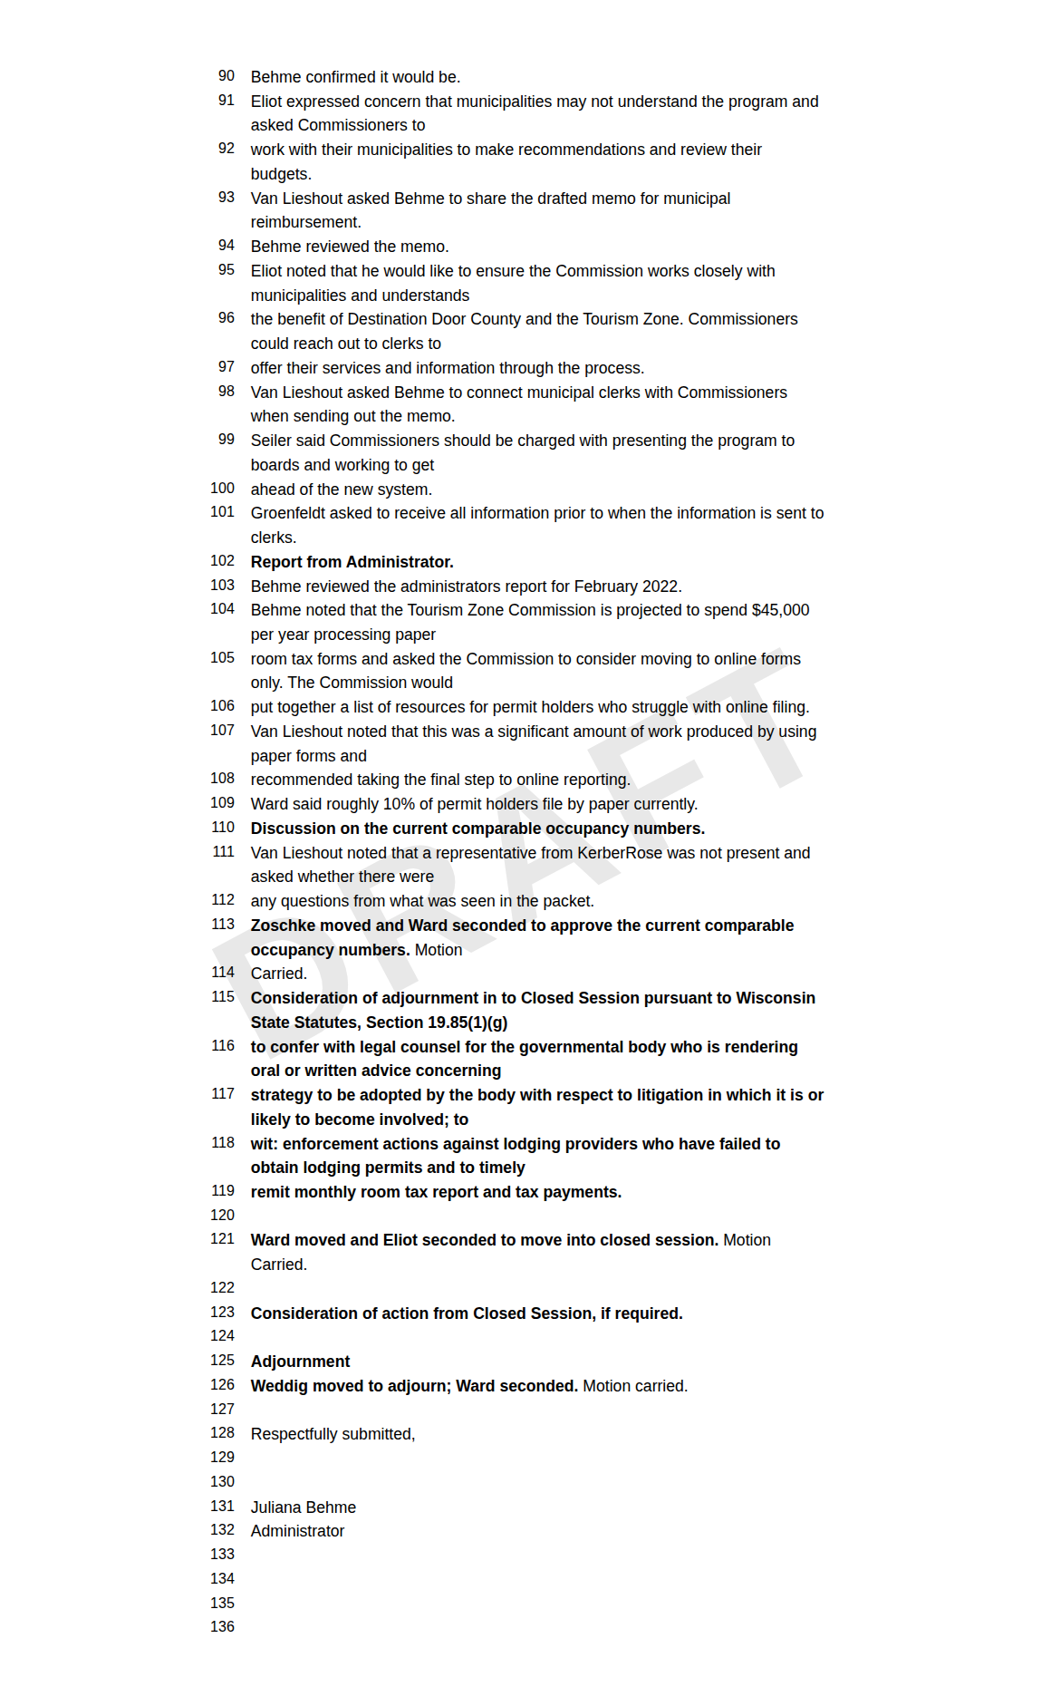DRAFT
Behme confirmed it would be.
Eliot expressed concern that municipalities may not understand the program and asked Commissioners to
work with their municipalities to make recommendations and review their budgets.
Van Lieshout asked Behme to share the drafted memo for municipal reimbursement.
Behme reviewed the memo.
Eliot noted that he would like to ensure the Commission works closely with municipalities and understands
the benefit of Destination Door County and the Tourism Zone. Commissioners could reach out to clerks to
offer their services and information through the process.
Van Lieshout asked Behme to connect municipal clerks with Commissioners when sending out the memo.
Seiler said Commissioners should be charged with presenting the program to boards and working to get
ahead of the new system.
Groenfeldt asked to receive all information prior to when the information is sent to clerks.
Report from Administrator.
Behme reviewed the administrators report for February 2022.
Behme noted that the Tourism Zone Commission is projected to spend $45,000 per year processing paper
room tax forms and asked the Commission to consider moving to online forms only. The Commission would
put together a list of resources for permit holders who struggle with online filing.
Van Lieshout noted that this was a significant amount of work produced by using paper forms and
recommended taking the final step to online reporting.
Ward said roughly 10% of permit holders file by paper currently.
Discussion on the current comparable occupancy numbers.
Van Lieshout noted that a representative from KerberRose was not present and asked whether there were
any questions from what was seen in the packet.
Zoschke moved and Ward seconded to approve the current comparable occupancy numbers. Motion
Carried.
Consideration of adjournment in to Closed Session pursuant to Wisconsin State Statutes, Section 19.85(1)(g)
to confer with legal counsel for the governmental body who is rendering oral or written advice concerning
strategy to be adopted by the body with respect to litigation in which it is or likely to become involved; to
wit: enforcement actions against lodging providers who have failed to obtain lodging permits and to timely
remit monthly room tax report and tax payments.
Ward moved and Eliot seconded to move into closed session. Motion Carried.
Consideration of action from Closed Session, if required.
Adjournment
Weddig moved to adjourn; Ward seconded. Motion carried.
Respectfully submitted,
Juliana Behme
Administrator